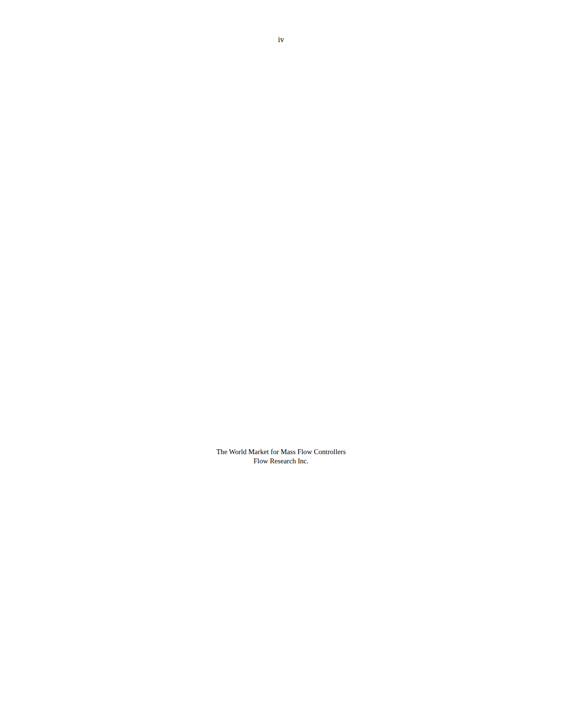iv
The World Market for Mass Flow Controllers
Flow Research Inc.